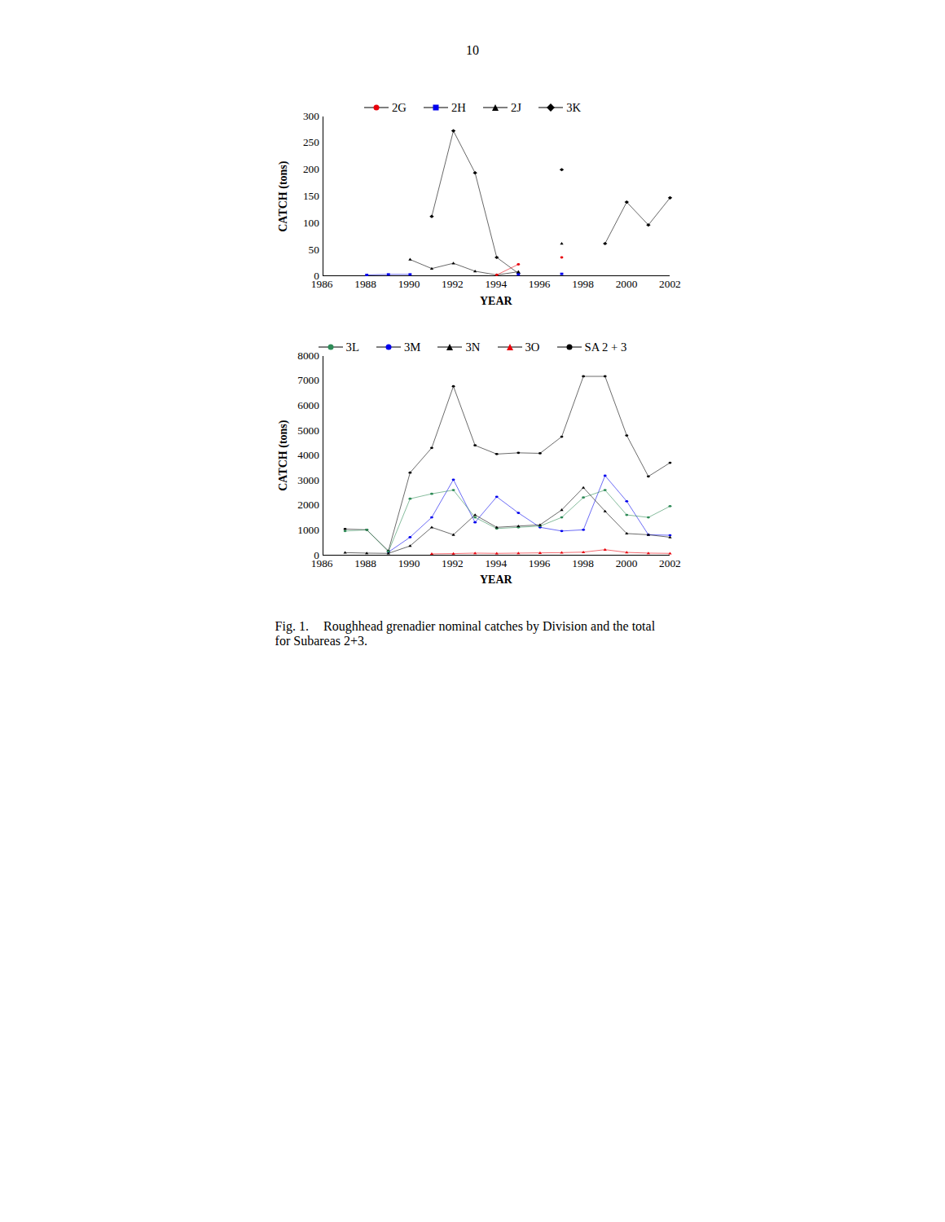10
2G 2H 2J 3K
CATCH (tons)
300 250 200 150 100 50 0
1986 1988 1990 1992 1994 1996 1998 2000 2002
YEAR
3L 3M 3N 3O SA 2 + 3
CATCH (tons)
8000 7000 6000 5000 4000 3000 2000 1000 0
1986 1988 1990 1992 1994 1996 1998 2000 2002
YEAR
Fig. 1. Roughhead grenadier nominal catches by Division and the total for Subareas 2+3.